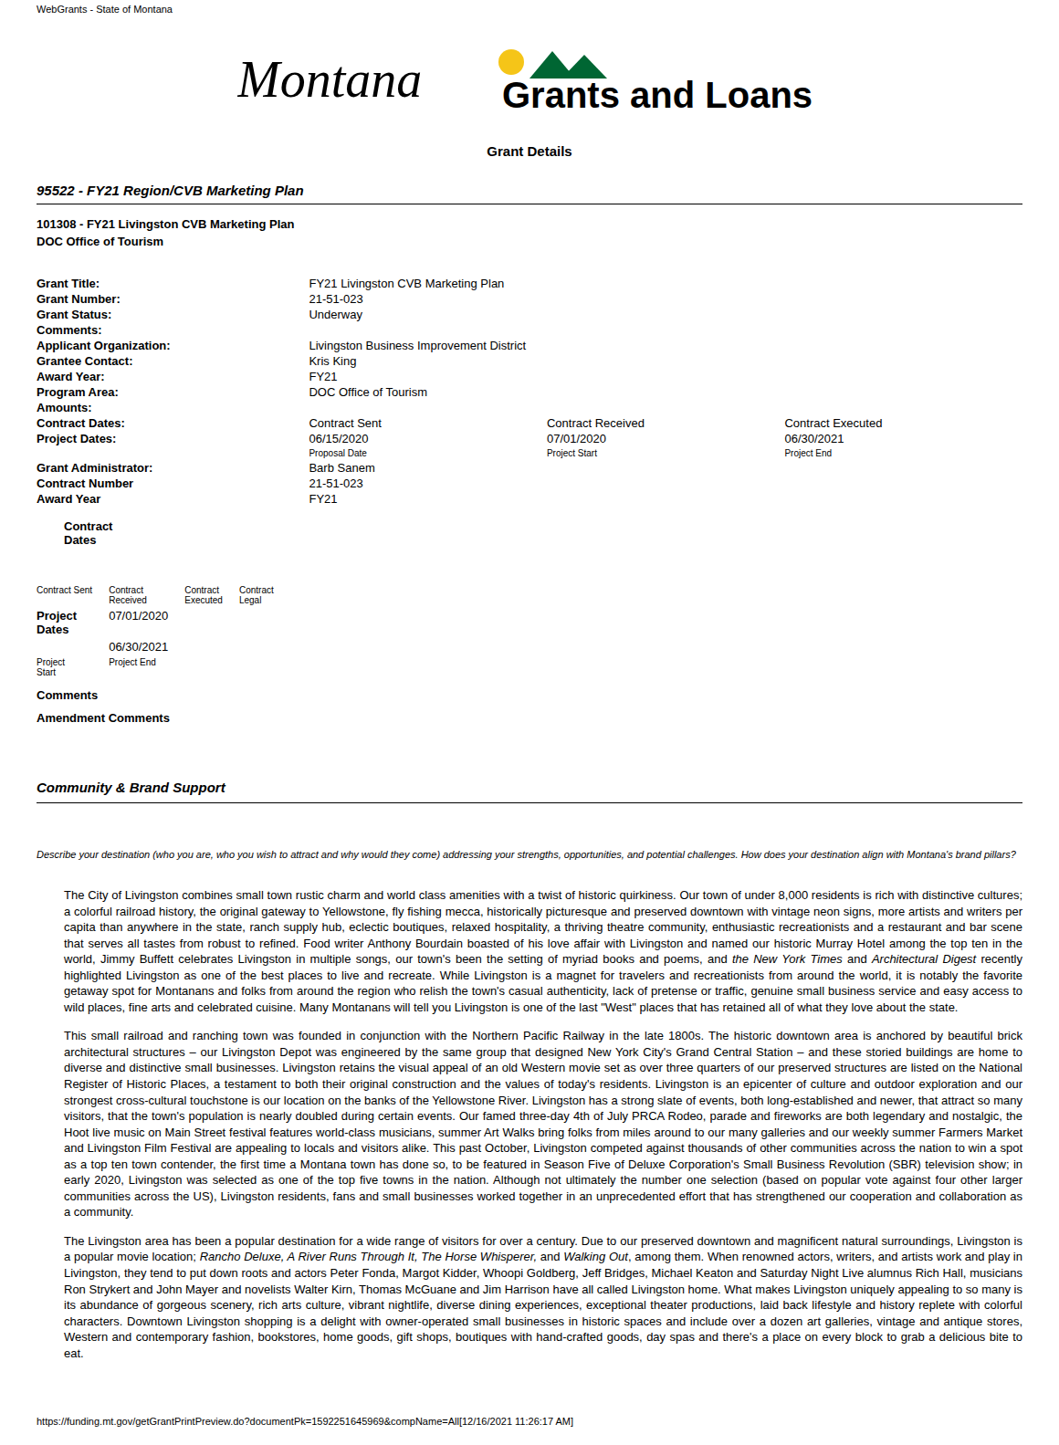WebGrants - State of Montana
Grant Details
95522 - FY21 Region/CVB Marketing Plan
101308 - FY21 Livingston CVB Marketing Plan
DOC Office of Tourism
| Grant Title: | FY21 Livingston CVB Marketing Plan |
| Grant Number: | 21-51-023 |
| Grant Status: | Underway |
| Comments: | |
| Applicant Organization: | Livingston Business Improvement District |
| Grantee Contact: | Kris King |
| Award Year: | FY21 |
| Program Area: | DOC Office of Tourism |
| Amounts: | |
| Contract Dates: | Contract Sent | Contract Received | Contract Executed |
| Project Dates: | 06/15/2020 Proposal Date | 07/01/2020 Project Start | 06/30/2021 Project End |
| Grant Administrator: | Barb Sanem |
| Contract Number | 21-51-023 |
| Award Year | FY21 |
Contract
Dates
| Contract Sent | Contract Received | Contract Executed | Contract Legal |
| Project Dates | 07/01/2020 | | |
| | 06/30/2021 | | |
| Project Start | Project End | | |
Comments
Amendment Comments
Community & Brand Support
Describe your destination (who you are, who you wish to attract and why would they come) addressing your strengths, opportunities, and potential challenges. How does your destination align with Montana's brand pillars?
The City of Livingston combines small town rustic charm and world class amenities with a twist of historic quirkiness. Our town of under 8,000 residents is rich with distinctive cultures; a colorful railroad history, the original gateway to Yellowstone, fly fishing mecca, historically picturesque and preserved downtown with vintage neon signs, more artists and writers per capita than anywhere in the state, ranch supply hub, eclectic boutiques, relaxed hospitality, a thriving theatre community, enthusiastic recreationists and a restaurant and bar scene that serves all tastes from robust to refined. Food writer Anthony Bourdain boasted of his love affair with Livingston and named our historic Murray Hotel among the top ten in the world, Jimmy Buffett celebrates Livingston in multiple songs, our town's been the setting of myriad books and poems, and the New York Times and Architectural Digest recently highlighted Livingston as one of the best places to live and recreate. While Livingston is a magnet for travelers and recreationists from around the world, it is notably the favorite getaway spot for Montanans and folks from around the region who relish the town's casual authenticity, lack of pretense or traffic, genuine small business service and easy access to wild places, fine arts and celebrated cuisine. Many Montanans will tell you Livingston is one of the last "West" places that has retained all of what they love about the state.
This small railroad and ranching town was founded in conjunction with the Northern Pacific Railway in the late 1800s. The historic downtown area is anchored by beautiful brick architectural structures – our Livingston Depot was engineered by the same group that designed New York City's Grand Central Station – and these storied buildings are home to diverse and distinctive small businesses. Livingston retains the visual appeal of an old Western movie set as over three quarters of our preserved structures are listed on the National Register of Historic Places, a testament to both their original construction and the values of today's residents. Livingston is an epicenter of culture and outdoor exploration and our strongest cross-cultural touchstone is our location on the banks of the Yellowstone River. Livingston has a strong slate of events, both long-established and newer, that attract so many visitors, that the town's population is nearly doubled during certain events. Our famed three-day 4th of July PRCA Rodeo, parade and fireworks are both legendary and nostalgic, the Hoot live music on Main Street festival features world-class musicians, summer Art Walks bring folks from miles around to our many galleries and our weekly summer Farmers Market and Livingston Film Festival are appealing to locals and visitors alike. This past October, Livingston competed against thousands of other communities across the nation to win a spot as a top ten town contender, the first time a Montana town has done so, to be featured in Season Five of Deluxe Corporation's Small Business Revolution (SBR) television show; in early 2020, Livingston was selected as one of the top five towns in the nation. Although not ultimately the number one selection (based on popular vote against four other larger communities across the US), Livingston residents, fans and small businesses worked together in an unprecedented effort that has strengthened our cooperation and collaboration as a community.
The Livingston area has been a popular destination for a wide range of visitors for over a century. Due to our preserved downtown and magnificent natural surroundings, Livingston is a popular movie location; Rancho Deluxe, A River Runs Through It, The Horse Whisperer, and Walking Out, among them. When renowned actors, writers, and artists work and play in Livingston, they tend to put down roots and actors Peter Fonda, Margot Kidder, Whoopi Goldberg, Jeff Bridges, Michael Keaton and Saturday Night Live alumnus Rich Hall, musicians Ron Strykert and John Mayer and novelists Walter Kirn, Thomas McGuane and Jim Harrison have all called Livingston home. What makes Livingston uniquely appealing to so many is its abundance of gorgeous scenery, rich arts culture, vibrant nightlife, diverse dining experiences, exceptional theater productions, laid back lifestyle and history replete with colorful characters. Downtown Livingston shopping is a delight with owner-operated small businesses in historic spaces and include over a dozen art galleries, vintage and antique stores, Western and contemporary fashion, bookstores, home goods, gift shops, boutiques with hand-crafted goods, day spas and there's a place on every block to grab a delicious bite to eat.
https://funding.mt.gov/getGrantPrintPreview.do?documentPk=1592251645969&compName=All[12/16/2021 11:26:17 AM]